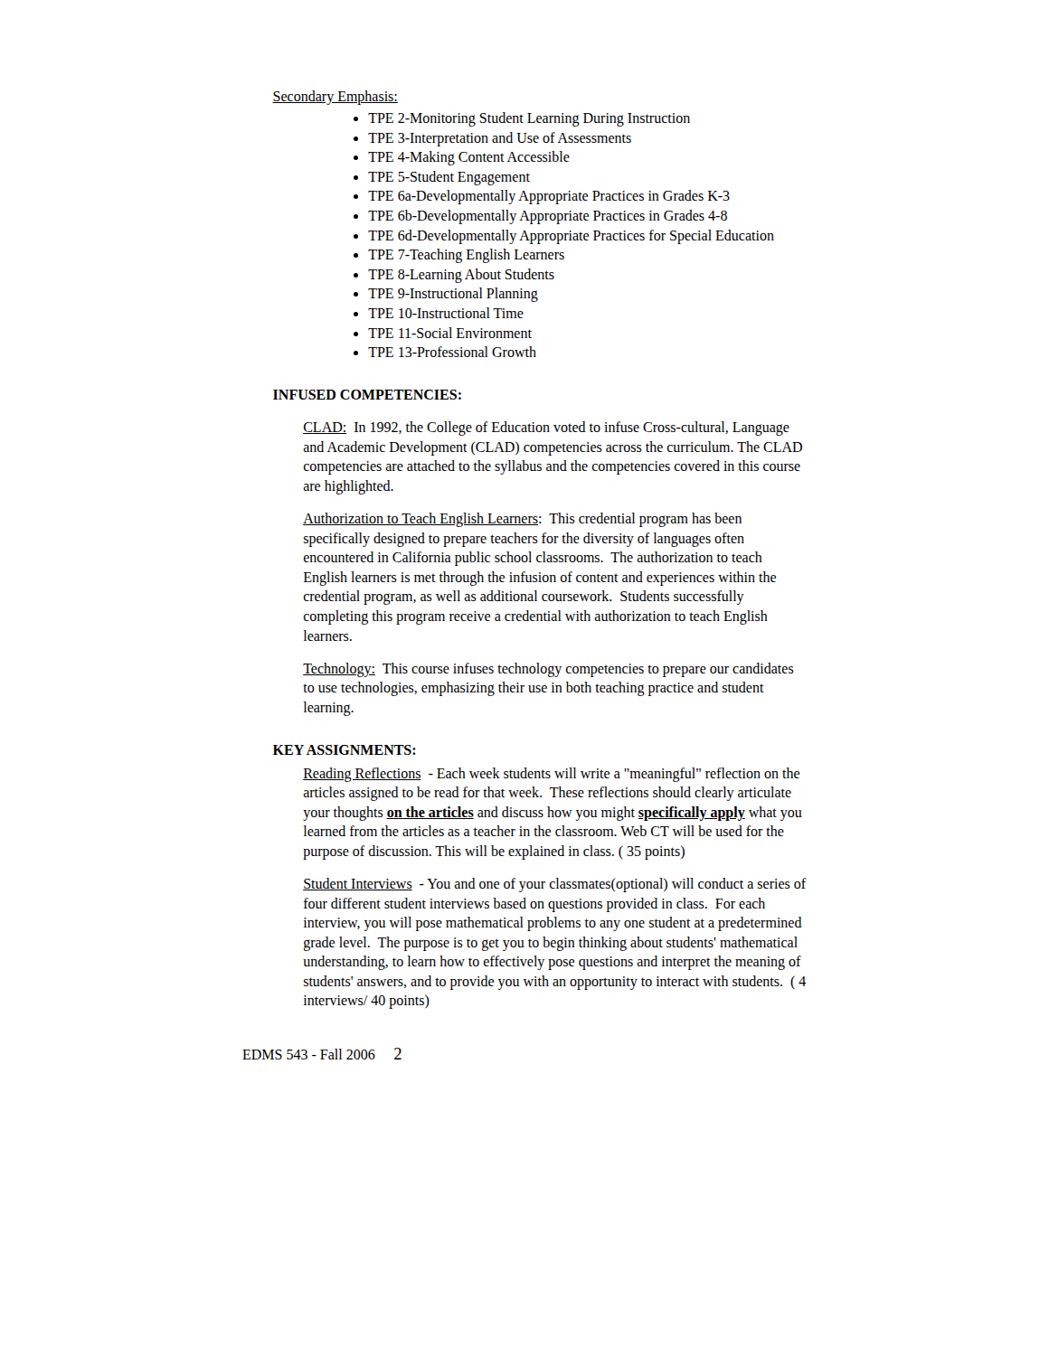Secondary Emphasis:
TPE 2-Monitoring Student Learning During Instruction
TPE 3-Interpretation and Use of Assessments
TPE 4-Making Content Accessible
TPE 5-Student Engagement
TPE 6a-Developmentally Appropriate Practices in Grades K-3
TPE 6b-Developmentally Appropriate Practices in Grades 4-8
TPE 6d-Developmentally Appropriate Practices for Special Education
TPE 7-Teaching English Learners
TPE 8-Learning About Students
TPE 9-Instructional Planning
TPE 10-Instructional Time
TPE 11-Social Environment
TPE 13-Professional Growth
Infused Competencies:
CLAD: In 1992, the College of Education voted to infuse Cross-cultural, Language and Academic Development (CLAD) competencies across the curriculum. The CLAD competencies are attached to the syllabus and the competencies covered in this course are highlighted.
Authorization to Teach English Learners: This credential program has been specifically designed to prepare teachers for the diversity of languages often encountered in California public school classrooms. The authorization to teach English learners is met through the infusion of content and experiences within the credential program, as well as additional coursework. Students successfully completing this program receive a credential with authorization to teach English learners.
Technology: This course infuses technology competencies to prepare our candidates to use technologies, emphasizing their use in both teaching practice and student learning.
Key Assignments:
Reading Reflections - Each week students will write a "meaningful" reflection on the articles assigned to be read for that week. These reflections should clearly articulate your thoughts on the articles and discuss how you might specifically apply what you learned from the articles as a teacher in the classroom. Web CT will be used for the purpose of discussion. This will be explained in class. ( 35 points)
Student Interviews - You and one of your classmates(optional) will conduct a series of four different student interviews based on questions provided in class. For each interview, you will pose mathematical problems to any one student at a predetermined grade level. The purpose is to get you to begin thinking about students' mathematical understanding, to learn how to effectively pose questions and interpret the meaning of students' answers, and to provide you with an opportunity to interact with students. ( 4 interviews/ 40 points)
EDMS 543 - Fall 2006 2